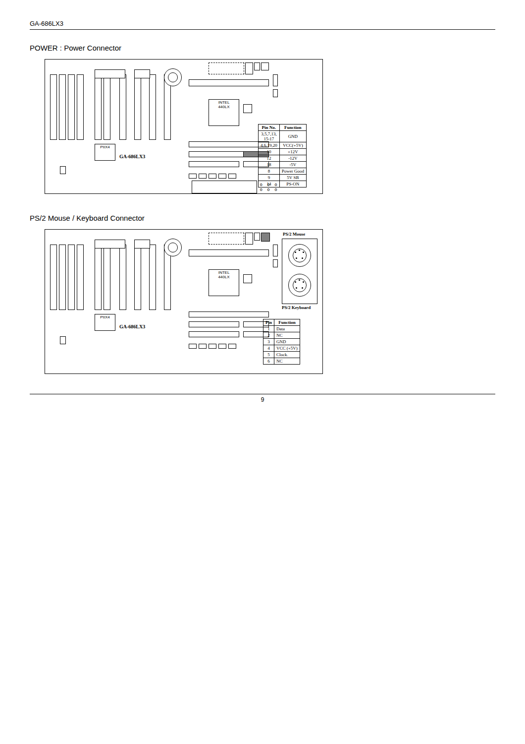GA-686LX3
POWER : Power Connector
INTEL
440LX
PIIX4
GA-686LX3
o o o o o o o o o o o o
o o o o o o o o o o o o
| Pin No. | Function |
| --- | --- |
| 3,5,7,13, 15-17 | GND |
| 4,6,19,20 | VCC(+5V) |
| 10 | +12V |
| 12 | -12V |
| 18 | -5V |
| 8 | Power Good |
| 9 | 5V SB |
| 14 | PS-ON |
PS/2 Mouse / Keyboard Connector
INTEL
440LX
PIIX4
GA-686LX3
PS/2 Mouse
PS/2 Keyboard
| Pin | Function |
| --- | --- |
| 1 | Data |
| 2 | NC |
| 3 | GND |
| 4 | VCC (+5V) |
| 5 | Clock. |
| 6 | NC |
9